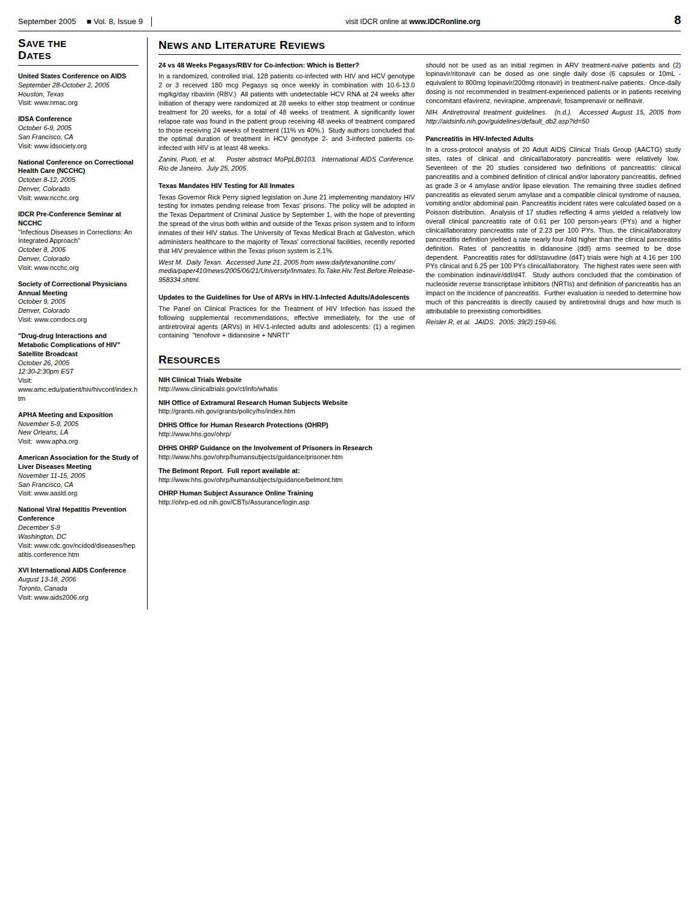September 2005 ■ Vol. 8, Issue 9
visit IDCR online at www.IDCRonline.org
8
SAVE THE
DATES
United States Conference on AIDS
September 28-October 2, 2005
Houston, Texas
Visit: www.nmac.org
IDSA Conference
October 6-9, 2005
San Francisco, CA
Visit: www.idsociety.org
National Conference on Correctional Health Care (NCCHC)
October 8-12, 2005
Denver, Colorado
Visit: www.ncchc.org
IDCR Pre-Conference Seminar at NCCHC
"Infectious Diseases in Corrections: An Integrated Approach"
October 8, 2005
Denver, Colorado
Visit: www.ncchc.org
Society of Correctional Physicians Annual Meeting
October 9, 2005
Denver, Colorado
Visit: www.corrdocs.org
"Drug-drug Interactions and Metabolic Complications of HIV"
Satellite Broadcast
October 26, 2005
12:30-2:30pm EST
Visit:
www.amc.edu/patient/hiv/hivconf/index.htm
APHA Meeting and Exposition
November 5-9, 2005
New Orleans, LA
Visit: www.apha.org
American Association for the Study of Liver Diseases Meeting
November 11-15, 2005
San Francisco, CA
Visit: www.aasld.org
National Viral Hepatitis Prevention Conference
December 5-9
Washington, DC
Visit: www.cdc.gov/ncidod/diseases/hepatitis.conference.htm
XVI International AIDS Conference
August 13-18, 2006
Toronto, Canada
Visit: www.aids2006.org
NEWS AND LITERATURE REVIEWS
24 vs 48 Weeks Pegasys/RBV for Co-infection: Which is Better?
In a randomized, controlled trial, 128 patients co-infected with HIV and HCV genotype 2 or 3 received 180 mcg Pegasys sq once weekly in combination with 10.6-13.0 mg/kg/day ribavirin (RBV.) All patients with undetectable HCV RNA at 24 weeks after initiation of therapy were randomized at 28 weeks to either stop treatment or continue treatment for 20 weeks, for a total of 48 weeks of treatment. A significantly lower relapse rate was found in the patient group receiving 48 weeks of treatment compared to those receiving 24 weeks of treatment (11% vs 40%.) Study authors concluded that the optimal duration of treatment in HCV genotype 2- and 3-infected patients co-infected with HIV is at least 48 weeks.
Zanini, Puoti, et al. Poster abstract MoPpLB0103. International AIDS Conference. Rio de Janeiro. July 25, 2005.
Texas Mandates HIV Testing for All Inmates
Texas Governor Rick Perry signed legislation on June 21 implementing mandatory HIV testing for inmates pending release from Texas' prisons. The policy will be adopted in the Texas Department of Criminal Justice by September 1, with the hope of preventing the spread of the virus both within and outside of the Texas prison system and to inform inmates of their HIV status. The University of Texas Medical Brach at Galveston, which administers healthcare to the majority of Texas' correctional facilities, recently reported that HIV prevalence within the Texas prison system is 2.1%.
West M. Daily Texan. Accessed June 21, 2005 from www.dailytexanonline.com/
media/paper410/news/2005/06/21/University/Inmates.To.Take.Hiv.Test.Before.Release-958334.shtml.
Updates to the Guidelines for Use of ARVs in HIV-1-Infected Adults/Adolescents
The Panel on Clinical Practices for the Treatment of HIV Infection has issued the following supplemental recommendations, effective immediately, for the use of antiretroviral agents (ARVs) in HIV-1-infected adults and adolescents: (1) a regimen containing "tenofovir + didanosine + NNRTI"
should not be used as an initial regimen in ARV treatment-naïve patients and (2) lopinavir/ritonavir can be dosed as one single daily dose (6 capsules or 10mL - equivalent to 800mg lopinavir/200mg ritonavir) in treatment-naïve patients. Once-daily dosing is not recommended in treatment-experienced patients or in patients receiving concomitant efavirenz, nevirapine, amprenavir, fosamprenavir or nelfinavir.
NIH. Antiretroviral treatment guidelines. (n.d.). Accessed August 15, 2005 from http://aidsinfo.nih.gov/guidelines/default_db2.asp?id=50
Pancreatitis in HIV-Infected Adults
In a cross-protocol analysis of 20 Adult AIDS Clinical Trials Group (AACTG) study sites, rates of clinical and clinical/laboratory pancreatitis were relatively low. Seventeen of the 20 studies considered two definitions of pancreatitis: clinical pancreatitis and a combined definition of clinical and/or laboratory pancreatitis, defined as grade 3 or 4 amylase and/or lipase elevation. The remaining three studies defined pancreatitis as elevated serum amylase and a compatible clinical syndrome of nausea, vomiting and/or abdominal pain. Pancreatitis incident rates were calculated based on a Poisson distribution. Analysis of 17 studies reflecting 4 arms yielded a relatively low overall clinical pancreatitis rate of 0.61 per 100 person-years (PYs) and a higher clinical/laboratory pancreatitis rate of 2.23 per 100 PYs. Thus, the clinical/laboratory pancreatitis definition yielded a rate nearly four-fold higher than the clinical pancreatitis definition. Rates of pancreatitis in didanosine (ddI) arms seemed to be dose dependent. Pancreatitis rates for ddI/stavudine (d4T) trials were high at 4.16 per 100 PYs clinical and 6.25 per 100 PYs clinical/laboratory. The highest rates were seen with the combination indinavir/ddI/d4T. Study authors concluded that the combination of nucleoside reverse transcriptase inhibitors (NRTIs) and definition of pancreatitis has an impact on the incidence of pancreatitis. Further evaluation is needed to determine how much of this pancreatitis is directly caused by antiretroviral drugs and how much is attributable to preexisting comorbidities.
Reisler R, et al. JAIDS. 2005; 39(2):159-66.
RESOURCES
NIH Clinical Trials Website
http://www.clinicaltrials.gov/ct/info/whatis
NIH Office of Extramural Research Human Subjects Website
http://grants.nih.gov/grants/policy/hs/index.htm
DHHS Office for Human Research Protections (OHRP)
http://www.hhs.gov/ohrp/
DHHS OHRP Guidance on the Involvement of Prisoners in Research
http://www.hhs.gov/ohrp/humansubjects/guidance/prisoner.htm
The Belmont Report. Full report available at:
http://www.hhs.gov/ohrp/humansubjects/guidance/belmont.htm
OHRP Human Subject Assurance Online Training
http://ohrp-ed.od.nih.gov/CBTs/Assurance/login.asp